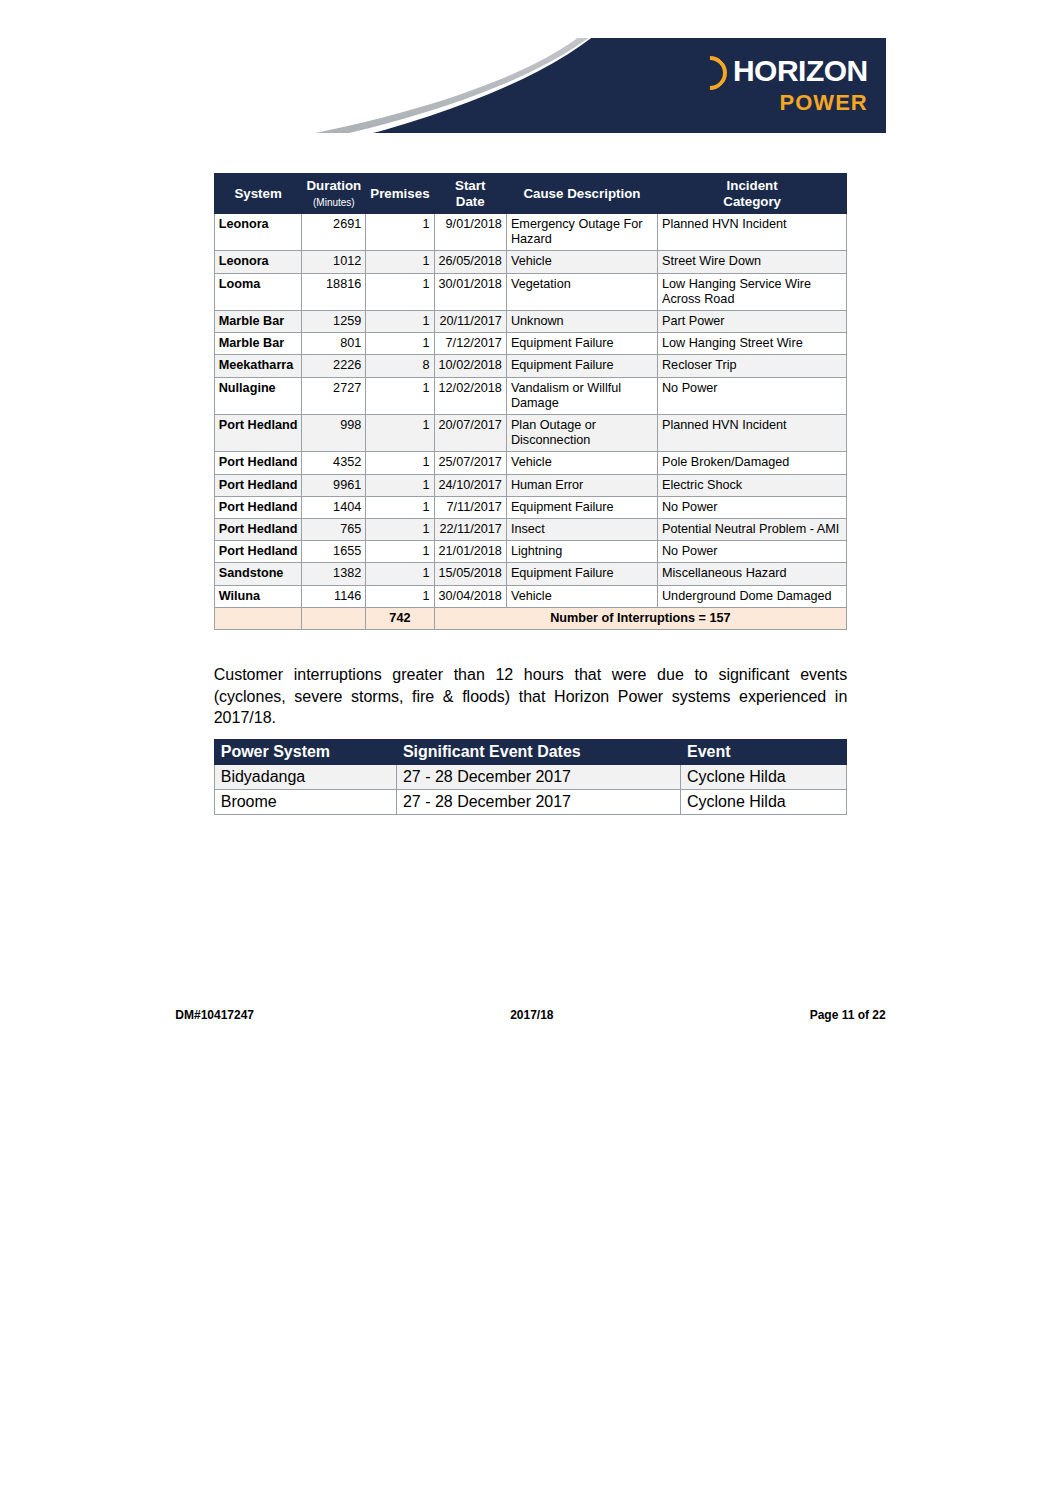HORIZON
POWER
| System | Duration (Minutes) | Premises | Start Date | Cause Description | Incident Category |
| --- | --- | --- | --- | --- | --- |
| Leonora | 2691 | 1 | 9/01/2018 | Emergency Outage For Hazard | Planned HVN Incident |
| Leonora | 1012 | 1 | 26/05/2018 | Vehicle | Street Wire Down |
| Looma | 18816 | 1 | 30/01/2018 | Vegetation | Low Hanging Service Wire Across Road |
| Marble Bar | 1259 | 1 | 20/11/2017 | Unknown | Part Power |
| Marble Bar | 801 | 1 | 7/12/2017 | Equipment Failure | Low Hanging Street Wire |
| Meekatharra | 2226 | 8 | 10/02/2018 | Equipment Failure | Recloser Trip |
| Nullagine | 2727 | 1 | 12/02/2018 | Vandalism or Willful Damage | No Power |
| Port Hedland | 998 | 1 | 20/07/2017 | Plan Outage or Disconnection | Planned HVN Incident |
| Port Hedland | 4352 | 1 | 25/07/2017 | Vehicle | Pole Broken/Damaged |
| Port Hedland | 9961 | 1 | 24/10/2017 | Human Error | Electric Shock |
| Port Hedland | 1404 | 1 | 7/11/2017 | Equipment Failure | No Power |
| Port Hedland | 765 | 1 | 22/11/2017 | Insect | Potential Neutral Problem - AMI |
| Port Hedland | 1655 | 1 | 21/01/2018 | Lightning | No Power |
| Sandstone | 1382 | 1 | 15/05/2018 | Equipment Failure | Miscellaneous Hazard |
| Wiluna | 1146 | 1 | 30/04/2018 | Vehicle | Underground Dome Damaged |
| | | 742 | Number of Interruptions = 157 |
Customer interruptions greater than 12 hours that were due to significant events (cyclones, severe storms, fire & floods) that Horizon Power systems experienced in 2017/18.
| Power System | Significant Event Dates | Event |
| --- | --- | --- |
| Bidyadanga | 27 - 28 December 2017 | Cyclone Hilda |
| Broome | 27 - 28 December 2017 | Cyclone Hilda |
DM#10417247 2017/18 Page 11 of 22